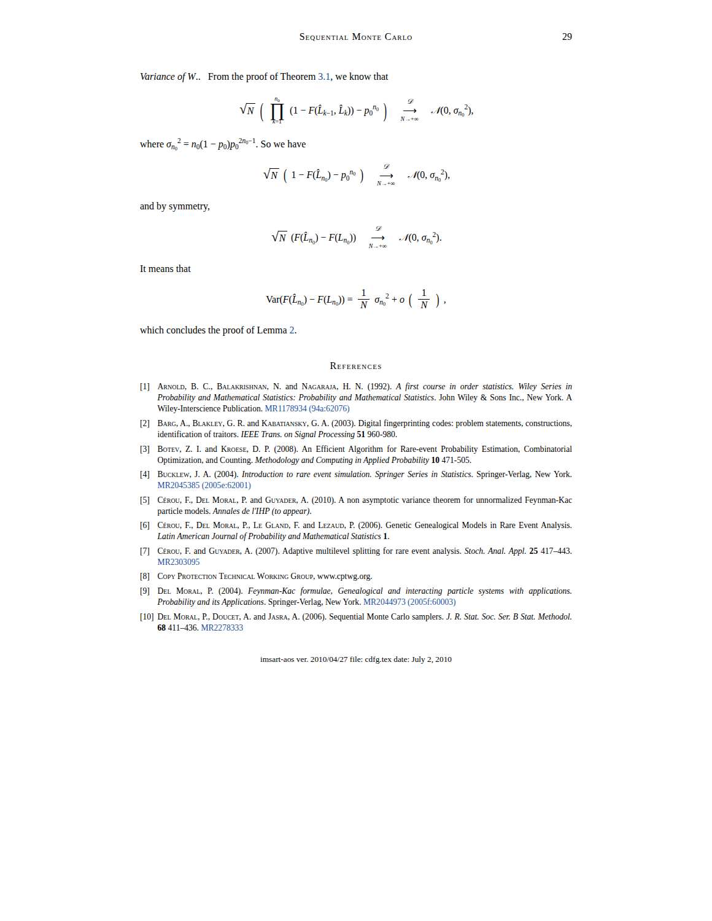Sequential Monte Carlo 29
Variance of W.. From the proof of Theorem 3.1, we know that
√N ( n0 ∏ k=1 (1 − F(L̂k−1, L̂k)) − p0n0 ) 𝒟 ⟶ N→+∞ 𝒩(0, σn02),
where σn02 = n0(1 − p0)p02n0−1. So we have
√N ( 1 − F(L̂n0) − p0n0 ) 𝒟 ⟶ N→+∞ 𝒩(0, σn02),
and by symmetry,
√N (F(L̂n0) − F(Ln0)) 𝒟 ⟶ N→+∞ 𝒩(0, σn02).
It means that
Var(F(L̂n0) − F(Ln0)) = 1 N σn02 + o ( 1 N ) ,
which concludes the proof of Lemma 2.
References
[1] Arnold, B. C., Balakrishnan, N. and Nagaraja, H. N. (1992). A first course in order statistics. Wiley Series in Probability and Mathematical Statistics: Probability and Mathematical Statistics. John Wiley & Sons Inc., New York. A Wiley-Interscience Publication. MR1178934 (94a:62076)
[2] Barg, A., Blakley, G. R. and Kabatiansky, G. A. (2003). Digital fingerprinting codes: problem statements, constructions, identification of traitors. IEEE Trans. on Signal Processing 51 960-980.
[3] Botev, Z. I. and Kroese, D. P. (2008). An Efficient Algorithm for Rare-event Probability Estimation, Combinatorial Optimization, and Counting. Methodology and Computing in Applied Probability 10 471-505.
[4] Bucklew, J. A. (2004). Introduction to rare event simulation. Springer Series in Statistics. Springer-Verlag, New York. MR2045385 (2005e:62001)
[5] Cérou, F., Del Moral, P. and Guyader, A. (2010). A non asymptotic variance theorem for unnormalized Feynman-Kac particle models. Annales de l'IHP (to appear).
[6] Cérou, F., Del Moral, P., Le Gland, F. and Lezaud, P. (2006). Genetic Genealogical Models in Rare Event Analysis. Latin American Journal of Probability and Mathematical Statistics 1.
[7] Cérou, F. and Guyader, A. (2007). Adaptive multilevel splitting for rare event analysis. Stoch. Anal. Appl. 25 417–443. MR2303095
[8] Copy Protection Technical Working Group, www.cptwg.org.
[9] Del Moral, P. (2004). Feynman-Kac formulae, Genealogical and interacting particle systems with applications. Probability and its Applications. Springer-Verlag, New York. MR2044973 (2005f:60003)
[10] Del Moral, P., Doucet, A. and Jasra, A. (2006). Sequential Monte Carlo samplers. J. R. Stat. Soc. Ser. B Stat. Methodol. 68 411–436. MR2278333
imsart-aos ver. 2010/04/27 file: cdfg.tex date: July 2, 2010